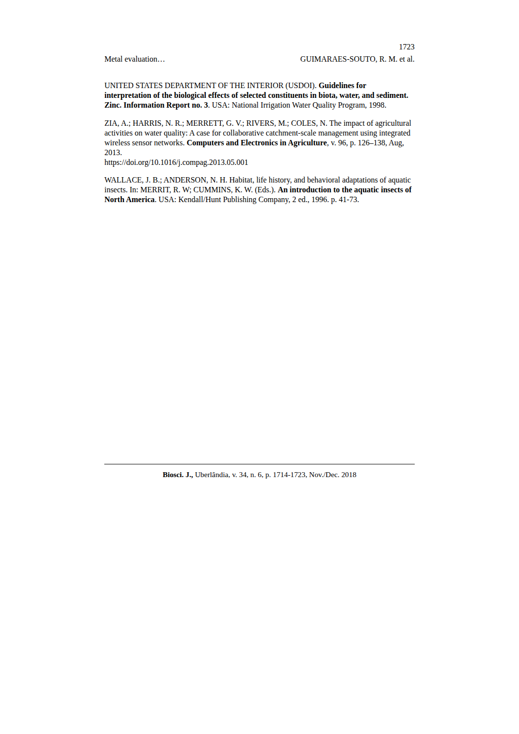1723
Metal evaluation… GUIMARAES-SOUTO, R. M. et al.
UNITED STATES DEPARTMENT OF THE INTERIOR (USDOI). Guidelines for interpretation of the biological effects of selected constituents in biota, water, and sediment. Zinc. Information Report no. 3. USA: National Irrigation Water Quality Program, 1998.
ZIA, A.; HARRIS, N. R.; MERRETT, G. V.; RIVERS, M.; COLES, N. The impact of agricultural activities on water quality: A case for collaborative catchment-scale management using integrated wireless sensor networks. Computers and Electronics in Agriculture, v. 96, p. 126–138, Aug, 2013. https://doi.org/10.1016/j.compag.2013.05.001
WALLACE, J. B.; ANDERSON, N. H. Habitat, life history, and behavioral adaptations of aquatic insects. In: MERRIT, R. W; CUMMINS, K. W. (Eds.). An introduction to the aquatic insects of North America. USA: Kendall/Hunt Publishing Company, 2 ed., 1996. p. 41-73.
Biosci. J., Uberlândia, v. 34, n. 6, p. 1714-1723, Nov./Dec. 2018